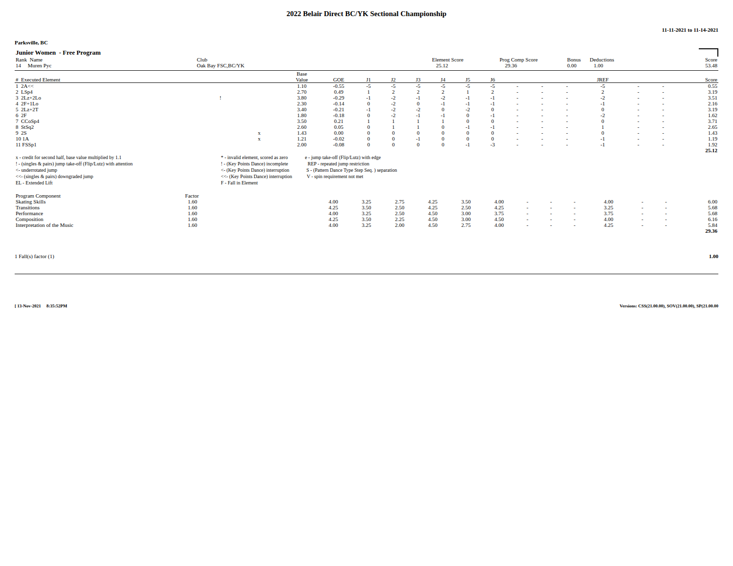2022 Belair Direct BC/YK Sectional Championship
11-11-2021 to 11-14-2021
Parksville, BC
| Junior Women - Free Program | |
| Rank Name | | | Club | | | | | Element Score | Prog Comp Score | Bonus | Deductions | | | Score |
| 14 Muren Pyc | | | Oak Bay FSC,BC/YK | | | | | 25.12 | 29.36 | 0.00 | 1.00 | | | 53.48 |
| | Base | |
| # Executed Element | | | | Value | GOE | J1 | J2 | J3 | J4 | J5 | J6 | | | | JREF | | | Score |
| 1 2A<< | | | | 1.10 | -0.55 | -5 | -5 | -5 | -5 | -5 | -5 | - | - | - | -5 | - | - | 0.55 |
| 2 LSp4 | | | | 2.70 | 0.49 | 1 | 2 | 2 | 2 | 1 | 2 | - | - | - | 2 | - | - | 3.19 |
| 3 2Lz+2Lo | | ! | | 3.80 | -0.29 | -1 | -2 | -1 | -2 | -1 | -1 | - | - | - | -2 | - | - | 3.51 |
| 4 2F+1Lo | | | | 2.30 | -0.14 | 0 | -2 | 0 | -1 | -1 | -1 | - | - | - | -1 | - | - | 2.16 |
| 5 2Lz+2T | | | | 3.40 | -0.21 | -1 | -2 | -2 | 0 | -2 | 0 | - | - | - | 0 | - | - | 3.19 |
| 6 2F | | | | 1.80 | -0.18 | 0 | -2 | -1 | -1 | 0 | -1 | - | - | - | -2 | - | - | 1.62 |
| 7 CCoSp4 | | | | 3.50 | 0.21 | 1 | 1 | 1 | 1 | 0 | 0 | - | - | - | 0 | - | - | 3.71 |
| 8 StSq2 | | | | 2.60 | 0.05 | 0 | 1 | 1 | 0 | -1 | -1 | - | - | - | 1 | - | - | 2.65 |
| 9 2S | | | x | 1.43 | 0.00 | 0 | 0 | 0 | 0 | 0 | 0 | - | - | - | 0 | - | - | 1.43 |
| 10 1A | | | x | 1.21 | -0.02 | 0 | 0 | -1 | 0 | 0 | 0 | - | - | - | -1 | - | - | 1.19 |
| 11 FSSp1 | | | | 2.00 | -0.08 | 0 | 0 | 0 | 0 | -1 | -3 | - | - | - | -1 | - | - | 1.92 |
| | 25.12 |
| x - credit for second half, base value multiplied by 1.1 | * - invalid element, scored as zero e - jump take-off (Flip/Lutz) with edge |
| ! - (singles & pairs) jump take-off (Flip/Lutz) with attention | ! - (Key Points Dance) incomplete REP - repeated jump restriction |
| <- underrotated jump | <- (Key Points Dance) interruption S - (Pattern Dance Type Step Seq. ) separation |
| <<- (singles & pairs) downgraded jump | <<- (Key Points Dance) interruption V - spin requirement not met |
| EL - Extended Lift | F - Fall in Element |
| Program Component | Factor | |
| Skating Skills | 1.60 | | | 4.00 | 3.25 | 2.75 | 4.25 | 3.50 | 4.00 | - | - | - | 4.00 | - | - | 6.00 |
| Transitions | 1.60 | | | 4.25 | 3.50 | 2.50 | 4.25 | 2.50 | 4.25 | - | - | - | 3.25 | - | - | 5.68 |
| Performance | 1.60 | | | 4.00 | 3.25 | 2.50 | 4.50 | 3.00 | 3.75 | - | - | - | 3.75 | - | - | 5.68 |
| Composition | 1.60 | | | 4.25 | 3.50 | 2.25 | 4.50 | 3.00 | 4.50 | - | - | - | 4.00 | - | - | 6.16 |
| Interpretation of the Music | 1.60 | | | 4.00 | 3.25 | 2.00 | 4.50 | 2.75 | 4.00 | - | - | - | 4.25 | - | - | 5.84 |
| | 29.36 |
1 Fall(s) factor (1)
1.00
[ 13-Nov-2021 8:35:52PM
Versions: CSS(21.00.00), SOV(21.00.00), SP(21.00.00